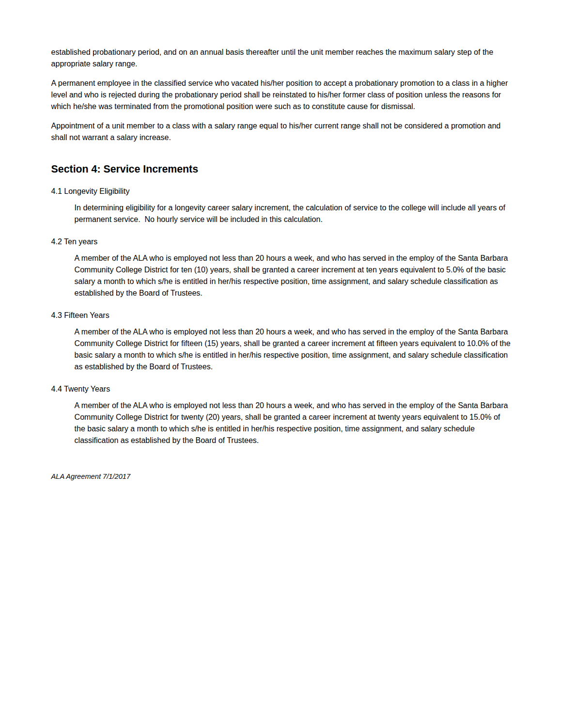established probationary period, and on an annual basis thereafter until the unit member reaches the maximum salary step of the appropriate salary range.
A permanent employee in the classified service who vacated his/her position to accept a probationary promotion to a class in a higher level and who is rejected during the probationary period shall be reinstated to his/her former class of position unless the reasons for which he/she was terminated from the promotional position were such as to constitute cause for dismissal.
Appointment of a unit member to a class with a salary range equal to his/her current range shall not be considered a promotion and shall not warrant a salary increase.
Section 4: Service Increments
4.1 Longevity Eligibility
In determining eligibility for a longevity career salary increment, the calculation of service to the college will include all years of permanent service. No hourly service will be included in this calculation.
4.2 Ten years
A member of the ALA who is employed not less than 20 hours a week, and who has served in the employ of the Santa Barbara Community College District for ten (10) years, shall be granted a career increment at ten years equivalent to 5.0% of the basic salary a month to which s/he is entitled in her/his respective position, time assignment, and salary schedule classification as established by the Board of Trustees.
4.3 Fifteen Years
A member of the ALA who is employed not less than 20 hours a week, and who has served in the employ of the Santa Barbara Community College District for fifteen (15) years, shall be granted a career increment at fifteen years equivalent to 10.0% of the basic salary a month to which s/he is entitled in her/his respective position, time assignment, and salary schedule classification as established by the Board of Trustees.
4.4 Twenty Years
A member of the ALA who is employed not less than 20 hours a week, and who has served in the employ of the Santa Barbara Community College District for twenty (20) years, shall be granted a career increment at twenty years equivalent to 15.0% of the basic salary a month to which s/he is entitled in her/his respective position, time assignment, and salary schedule classification as established by the Board of Trustees.
ALA Agreement 7/1/2017